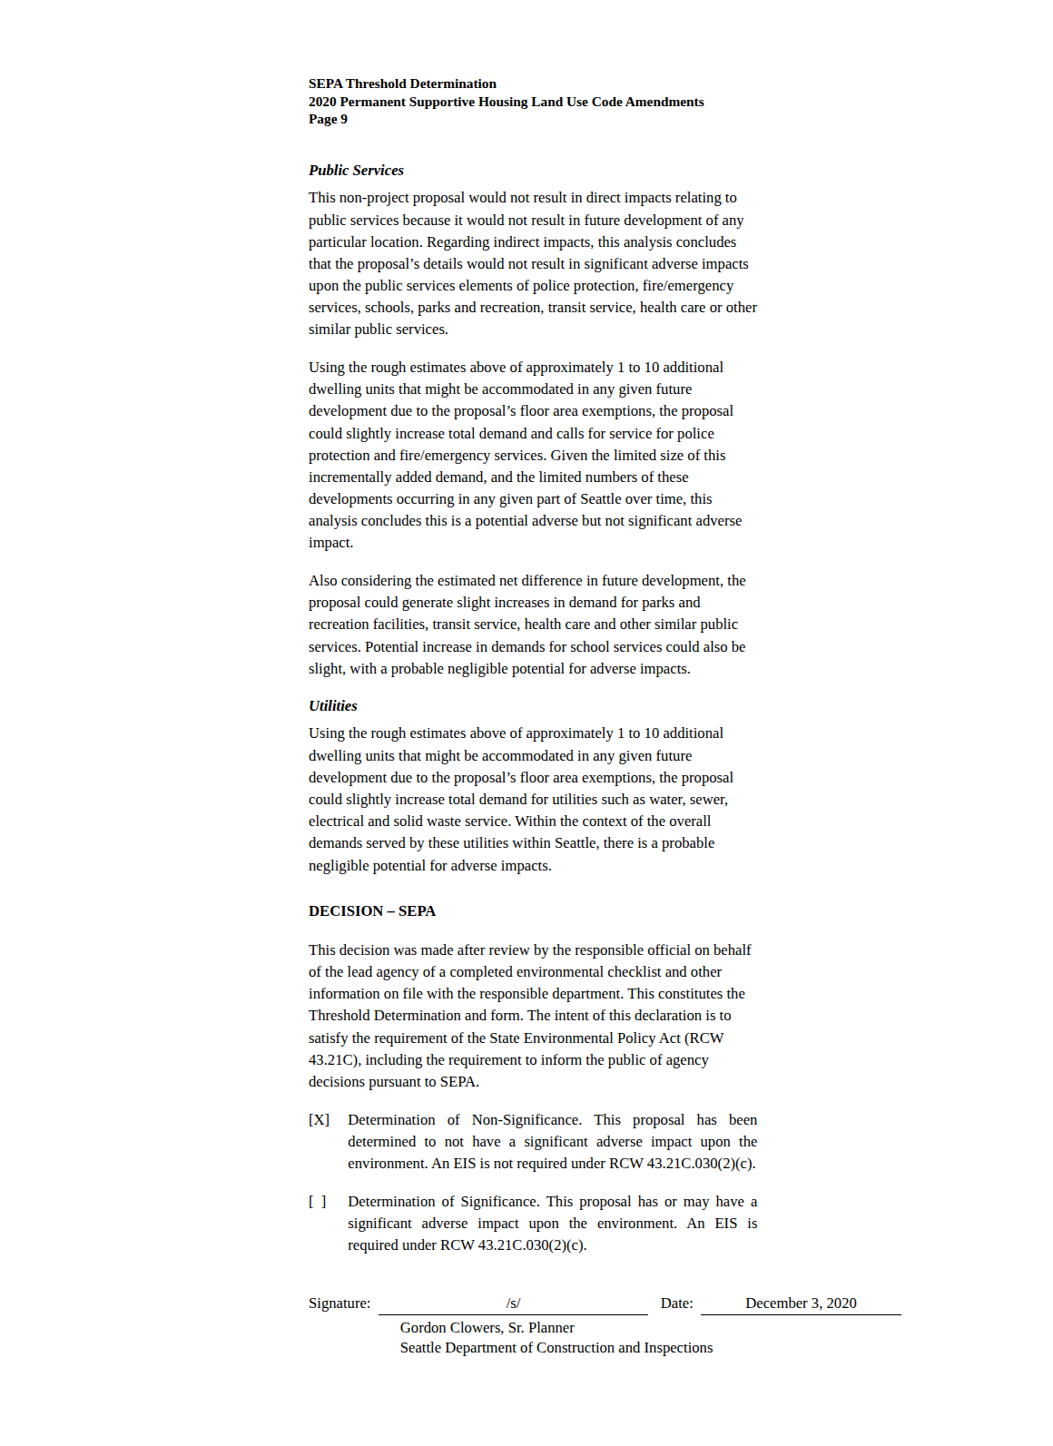SEPA Threshold Determination
2020 Permanent Supportive Housing Land Use Code Amendments
Page 9
Public Services
This non-project proposal would not result in direct impacts relating to public services because it would not result in future development of any particular location. Regarding indirect impacts, this analysis concludes that the proposal’s details would not result in significant adverse impacts upon the public services elements of police protection, fire/emergency services, schools, parks and recreation, transit service, health care or other similar public services.
Using the rough estimates above of approximately 1 to 10 additional dwelling units that might be accommodated in any given future development due to the proposal’s floor area exemptions, the proposal could slightly increase total demand and calls for service for police protection and fire/emergency services. Given the limited size of this incrementally added demand, and the limited numbers of these developments occurring in any given part of Seattle over time, this analysis concludes this is a potential adverse but not significant adverse impact.
Also considering the estimated net difference in future development, the proposal could generate slight increases in demand for parks and recreation facilities, transit service, health care and other similar public services. Potential increase in demands for school services could also be slight, with a probable negligible potential for adverse impacts.
Utilities
Using the rough estimates above of approximately 1 to 10 additional dwelling units that might be accommodated in any given future development due to the proposal’s floor area exemptions, the proposal could slightly increase total demand for utilities such as water, sewer, electrical and solid waste service. Within the context of the overall demands served by these utilities within Seattle, there is a probable negligible potential for adverse impacts.
DECISION – SEPA
This decision was made after review by the responsible official on behalf of the lead agency of a completed environmental checklist and other information on file with the responsible department. This constitutes the Threshold Determination and form. The intent of this declaration is to satisfy the requirement of the State Environmental Policy Act (RCW 43.21C), including the requirement to inform the public of agency decisions pursuant to SEPA.
[X] Determination of Non-Significance. This proposal has been determined to not have a significant adverse impact upon the environment. An EIS is not required under RCW 43.21C.030(2)(c).
[ ] Determination of Significance. This proposal has or may have a significant adverse impact upon the environment. An EIS is required under RCW 43.21C.030(2)(c).
Signature: /s/ Date: December 3, 2020
Gordon Clowers, Sr. Planner
Seattle Department of Construction and Inspections